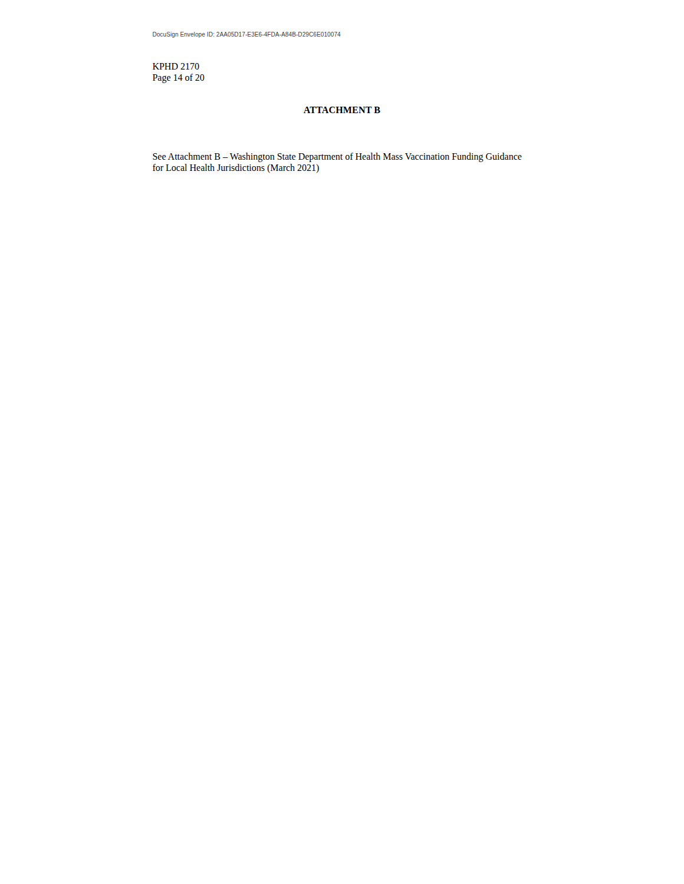DocuSign Envelope ID: 2AA05D17-E3E6-4FDA-A84B-D29C6E010074
KPHD 2170 Page 14 of 20
ATTACHMENT B
See Attachment B – Washington State Department of Health Mass Vaccination Funding Guidance for Local Health Jurisdictions (March 2021)